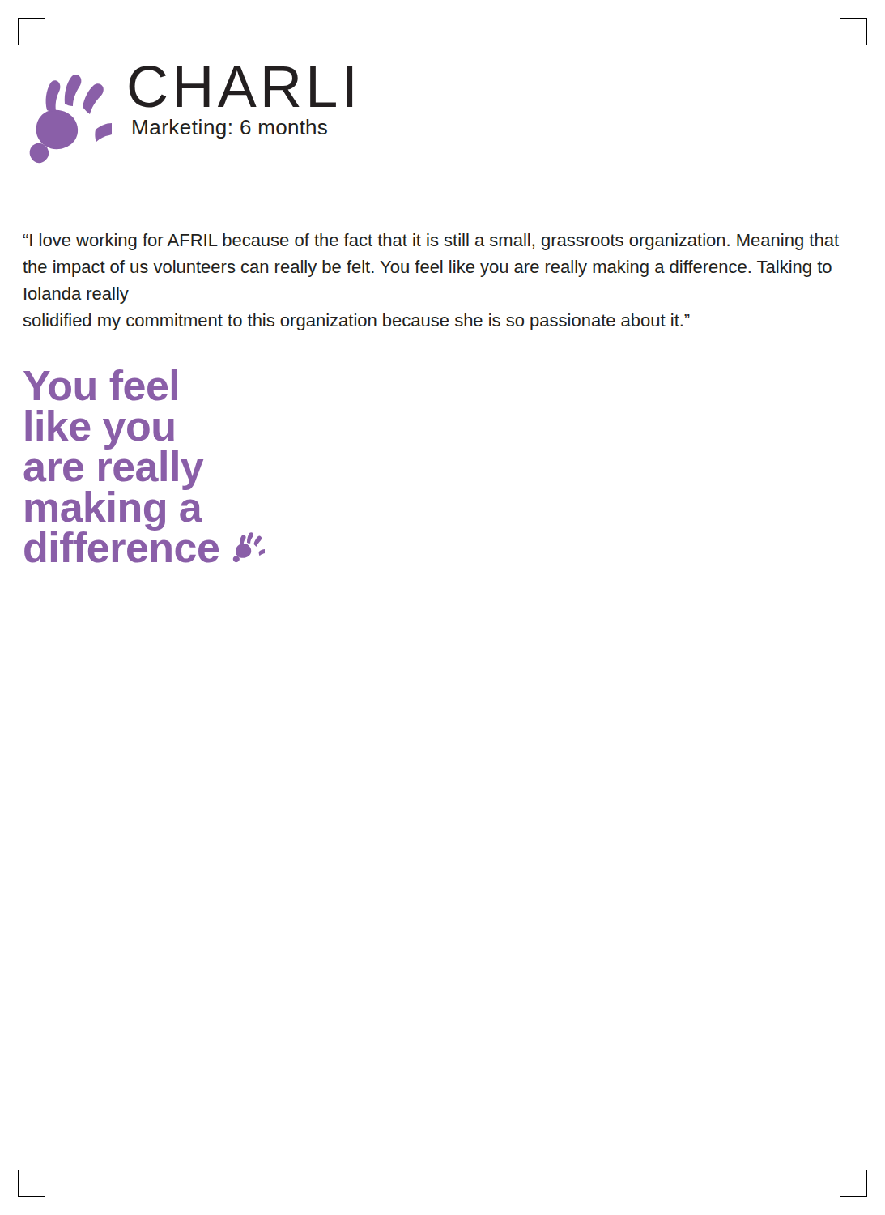CHARLI
Marketing: 6 months
“I love working for AFRIL because of the fact that it is still a small, grassroots organization. Meaning that the impact of us volunteers can really be felt. You feel like you are really making a difference. Talking to Iolanda really solidified my commitment to this organization because she is so passionate about it.”
You feel like you are really making a difference